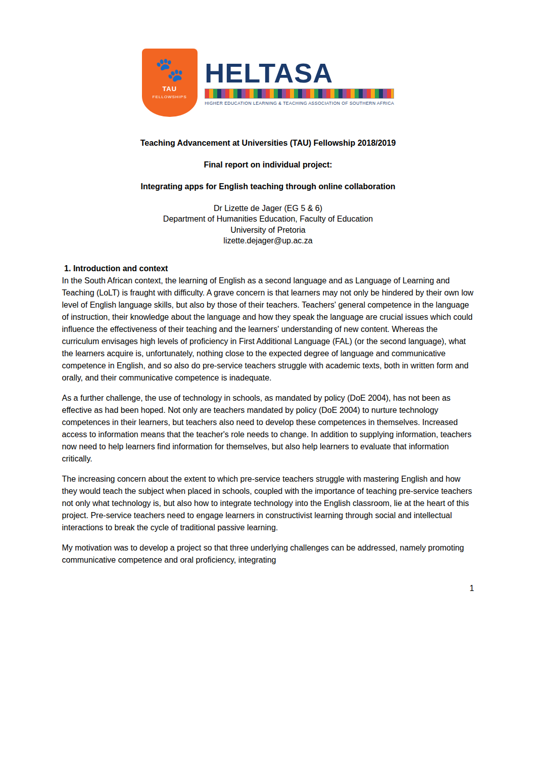🐾 TAU FELLOWSHIPS
HELTASA
HIGHER EDUCATION LEARNING & TEACHING ASSOCIATION OF SOUTHERN AFRICA
Teaching Advancement at Universities (TAU) Fellowship 2018/2019
Final report on individual project:
Integrating apps for English teaching through online collaboration
Dr Lizette de Jager (EG 5 & 6)
Department of Humanities Education, Faculty of Education
University of Pretoria
lizette.dejager@up.ac.za
Introduction and context
In the South African context, the learning of English as a second language and as Language of Learning and Teaching (LoLT) is fraught with difficulty. A grave concern is that learners may not only be hindered by their own low level of English language skills, but also by those of their teachers. Teachers' general competence in the language of instruction, their knowledge about the language and how they speak the language are crucial issues which could influence the effectiveness of their teaching and the learners' understanding of new content. Whereas the curriculum envisages high levels of proficiency in First Additional Language (FAL) (or the second language), what the learners acquire is, unfortunately, nothing close to the expected degree of language and communicative competence in English, and so also do pre-service teachers struggle with academic texts, both in written form and orally, and their communicative competence is inadequate.
As a further challenge, the use of technology in schools, as mandated by policy (DoE 2004), has not been as effective as had been hoped. Not only are teachers mandated by policy (DoE 2004) to nurture technology competences in their learners, but teachers also need to develop these competences in themselves. Increased access to information means that the teacher's role needs to change. In addition to supplying information, teachers now need to help learners find information for themselves, but also help learners to evaluate that information critically.
The increasing concern about the extent to which pre-service teachers struggle with mastering English and how they would teach the subject when placed in schools, coupled with the importance of teaching pre-service teachers not only what technology is, but also how to integrate technology into the English classroom, lie at the heart of this project. Pre-service teachers need to engage learners in constructivist learning through social and intellectual interactions to break the cycle of traditional passive learning.
My motivation was to develop a project so that three underlying challenges can be addressed, namely promoting communicative competence and oral proficiency, integrating
1